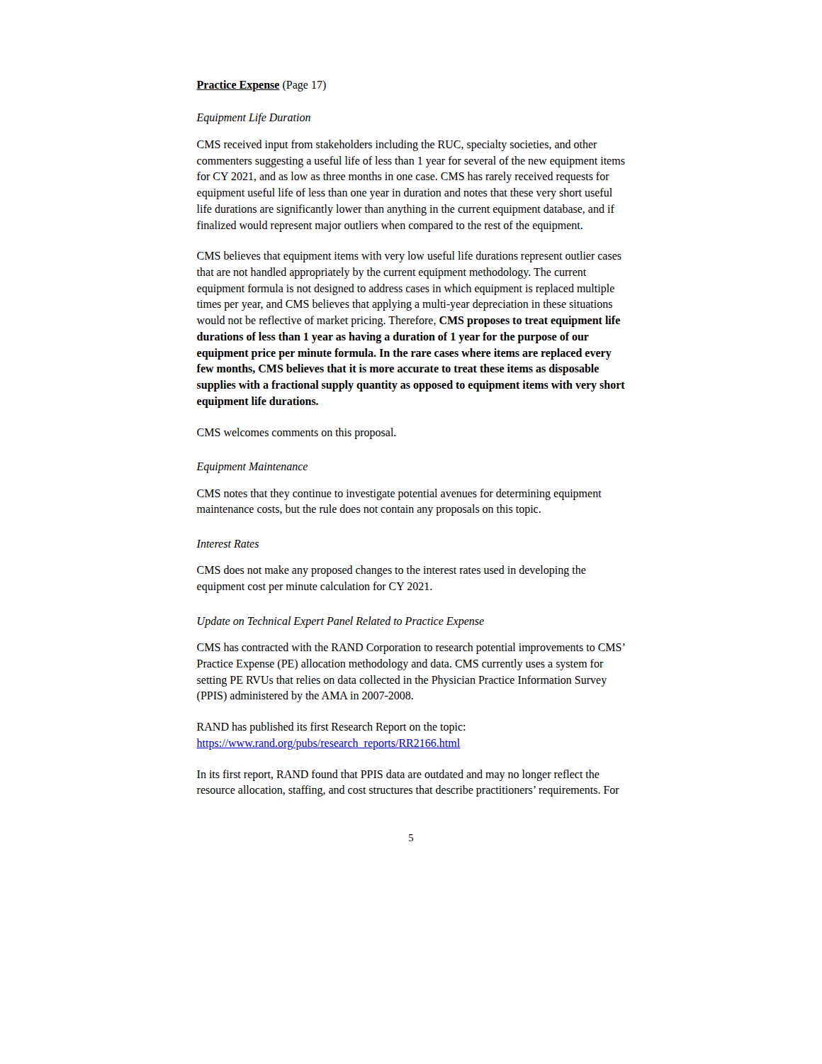Practice Expense (Page 17)
Equipment Life Duration
CMS received input from stakeholders including the RUC, specialty societies, and other commenters suggesting a useful life of less than 1 year for several of the new equipment items for CY 2021, and as low as three months in one case. CMS has rarely received requests for equipment useful life of less than one year in duration and notes that these very short useful life durations are significantly lower than anything in the current equipment database, and if finalized would represent major outliers when compared to the rest of the equipment.
CMS believes that equipment items with very low useful life durations represent outlier cases that are not handled appropriately by the current equipment methodology. The current equipment formula is not designed to address cases in which equipment is replaced multiple times per year, and CMS believes that applying a multi-year depreciation in these situations would not be reflective of market pricing. Therefore, CMS proposes to treat equipment life durations of less than 1 year as having a duration of 1 year for the purpose of our equipment price per minute formula. In the rare cases where items are replaced every few months, CMS believes that it is more accurate to treat these items as disposable supplies with a fractional supply quantity as opposed to equipment items with very short equipment life durations.
CMS welcomes comments on this proposal.
Equipment Maintenance
CMS notes that they continue to investigate potential avenues for determining equipment maintenance costs, but the rule does not contain any proposals on this topic.
Interest Rates
CMS does not make any proposed changes to the interest rates used in developing the equipment cost per minute calculation for CY 2021.
Update on Technical Expert Panel Related to Practice Expense
CMS has contracted with the RAND Corporation to research potential improvements to CMS’ Practice Expense (PE) allocation methodology and data. CMS currently uses a system for setting PE RVUs that relies on data collected in the Physician Practice Information Survey (PPIS) administered by the AMA in 2007-2008.
RAND has published its first Research Report on the topic:
https://www.rand.org/pubs/research_reports/RR2166.html
In its first report, RAND found that PPIS data are outdated and may no longer reflect the resource allocation, staffing, and cost structures that describe practitioners’ requirements. For
5